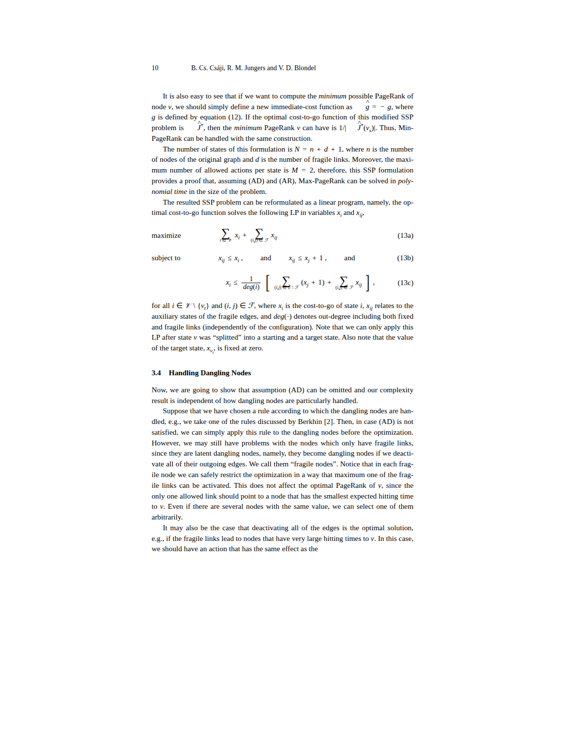10 B. Cs. Csáji, R. M. Jungers and V. D. Blondel
It is also easy to see that if we want to compute the minimum possible PageRank of node v, we should simply define a new immediate-cost function as g = − g, where g is defined by equation (12). If the optimal cost-to-go function of this modified SSP problem is J*, then the minimum PageRank v can have is 1/|J*(vs)|. Thus, Min-PageRank can be handled with the same construction.
The number of states of this formulation is N = n + d + 1, where n is the number of nodes of the original graph and d is the number of fragile links. Moreover, the maximum number of allowed actions per state is M = 2, therefore, this SSP formulation provides a proof that, assuming (AD) and (AR), Max-PageRank can be solved in polynomial time in the size of the problem.
The resulted SSP problem can be reformulated as a linear program, namely, the optimal cost-to-go function solves the following LP in variables xi and xij,
| maximize | ∑ i ∈ 𝒱 x i + ∑ ( i , j ) ∈ ℱ x ij | (13a) |
| subject to | x ij ≤ x i , and x ij ≤ x j + 1 , and | (13b) |
| | x i ≤ 1 deg ( i ) [ ∑ ( i , j ) ∈ ℰ \ ℱ ( x j + 1) + ∑ ( i , j ) ∈ ℱ x ij ] , | (13c) |
for all i ∈ 𝒱 \ {vt} and (i, j) ∈ ℱ, where xi is the cost-to-go of state i, xij relates to the auxiliary states of the fragile edges, and deg(·) denotes out-degree including both fixed and fragile links (independently of the configuration). Note that we can only apply this LP after state v was “splitted” into a starting and a target state. Also note that the value of the target state, xvt, is fixed at zero.
3.4 Handling Dangling Nodes
Now, we are going to show that assumption (AD) can be omitted and our complexity result is independent of how dangling nodes are particularly handled.
Suppose that we have chosen a rule according to which the dangling nodes are handled, e.g., we take one of the rules discussed by Berkhin [2]. Then, in case (AD) is not satisfied, we can simply apply this rule to the dangling nodes before the optimization. However, we may still have problems with the nodes which only have fragile links, since they are latent dangling nodes, namely, they become dangling nodes if we deactivate all of their outgoing edges. We call them “fragile nodes”. Notice that in each fragile node we can safely restrict the optimization in a way that maximum one of the fragile links can be activated. This does not affect the optimal PageRank of v, since the only one allowed link should point to a node that has the smallest expected hitting time to v. Even if there are several nodes with the same value, we can select one of them arbitrarily.
It may also be the case that deactivating all of the edges is the optimal solution, e.g., if the fragile links lead to nodes that have very large hitting times to v. In this case, we should have an action that has the same effect as the